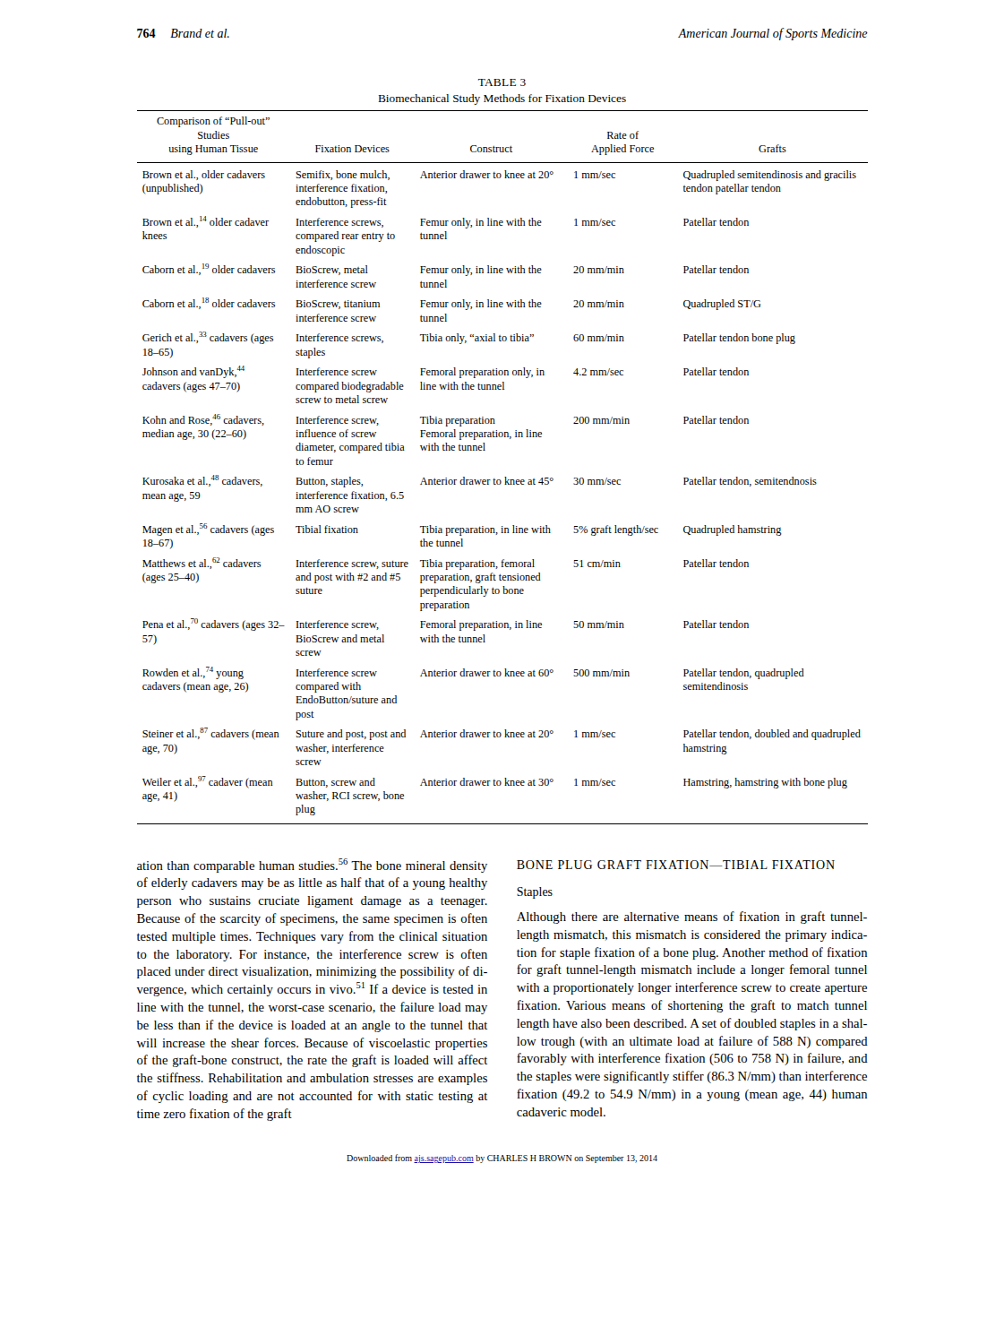764 Brand et al.
American Journal of Sports Medicine
TABLE 3 Biomechanical Study Methods for Fixation Devices
| Comparison of “Pull-out” Studies using Human Tissue | Fixation Devices | Construct | Rate of Applied Force | Grafts |
| --- | --- | --- | --- | --- |
| Brown et al., older cadavers (unpublished) | Semifix, bone mulch, interference fixation, endobutton, press-fit | Anterior drawer to knee at 20° | 1 mm/sec | Quadrupled semitendinosis and gracilis tendon patellar tendon |
| Brown et al., 14 older cadaver knees | Interference screws, compared rear entry to endoscopic | Femur only, in line with the tunnel | 1 mm/sec | Patellar tendon |
| Caborn et al., 19 older cadavers | BioScrew, metal interference screw | Femur only, in line with the tunnel | 20 mm/min | Patellar tendon |
| Caborn et al., 18 older cadavers | BioScrew, titanium interference screw | Femur only, in line with the tunnel | 20 mm/min | Quadrupled ST/G |
| Gerich et al., 33 cadavers (ages 18–65) | Interference screws, staples | Tibia only, “axial to tibia” | 60 mm/min | Patellar tendon bone plug |
| Johnson and vanDyk, 44 cadavers (ages 47–70) | Interference screw compared biodegradable screw to metal screw | Femoral preparation only, in line with the tunnel | 4.2 mm/sec | Patellar tendon |
| Kohn and Rose, 46 cadavers, median age, 30 (22–60) | Interference screw, influence of screw diameter, compared tibia to femur | Tibia preparation Femoral preparation, in line with the tunnel | 200 mm/min | Patellar tendon |
| Kurosaka et al., 48 cadavers, mean age, 59 | Button, staples, interference fixation, 6.5 mm AO screw | Anterior drawer to knee at 45° | 30 mm/sec | Patellar tendon, semitendnosis |
| Magen et al., 56 cadavers (ages 18–67) | Tibial fixation | Tibia preparation, in line with the tunnel | 5% graft length/sec | Quadrupled hamstring |
| Matthews et al., 62 cadavers (ages 25–40) | Interference screw, suture and post with #2 and #5 suture | Tibia preparation, femoral preparation, graft tensioned perpendicularly to bone preparation | 51 cm/min | Patellar tendon |
| Pena et al., 70 cadavers (ages 32–57) | Interference screw, BioScrew and metal screw | Femoral preparation, in line with the tunnel | 50 mm/min | Patellar tendon |
| Rowden et al., 74 young cadavers (mean age, 26) | Interference screw compared with EndoButton/suture and post | Anterior drawer to knee at 60° | 500 mm/min | Patellar tendon, quadrupled semitendinosis |
| Steiner et al., 87 cadavers (mean age, 70) | Suture and post, post and washer, interference screw | Anterior drawer to knee at 20° | 1 mm/sec | Patellar tendon, doubled and quadrupled hamstring |
| Weiler et al., 97 cadaver (mean age, 41) | Button, screw and washer, RCI screw, bone plug | Anterior drawer to knee at 30° | 1 mm/sec | Hamstring, hamstring with bone plug |
ation than comparable human studies.56 The bone mineral density of elderly cadavers may be as little as half that of a young healthy person who sustains cruciate ligament damage as a teenager. Because of the scarcity of specimens, the same specimen is often tested multiple times. Techniques vary from the clinical situation to the laboratory. For instance, the interference screw is often placed under direct visualization, minimizing the possibility of divergence, which certainly occurs in vivo.51 If a device is tested in line with the tunnel, the worst-case scenario, the failure load may be less than if the device is loaded at an angle to the tunnel that will increase the shear forces. Because of viscoelastic properties of the graft-bone construct, the rate the graft is loaded will affect the stiffness. Rehabilitation and ambulation stresses are examples of cyclic loading and are not accounted for with static testing at time zero fixation of the graft
Bone Plug Graft Fixation—Tibial Fixation
Staples
Although there are alternative means of fixation in graft tunnel-length mismatch, this mismatch is considered the primary indication for staple fixation of a bone plug. Another method of fixation for graft tunnel-length mismatch include a longer femoral tunnel with a proportionately longer interference screw to create aperture fixation. Various means of shortening the graft to match tunnel length have also been described. A set of doubled staples in a shallow trough (with an ultimate load at failure of 588 N) compared favorably with interference fixation (506 to 758 N) in failure, and the staples were significantly stiffer (86.3 N/mm) than interference fixation (49.2 to 54.9 N/mm) in a young (mean age, 44) human cadaveric model.
Downloaded from ajs.sagepub.com by CHARLES H BROWN on September 13, 2014